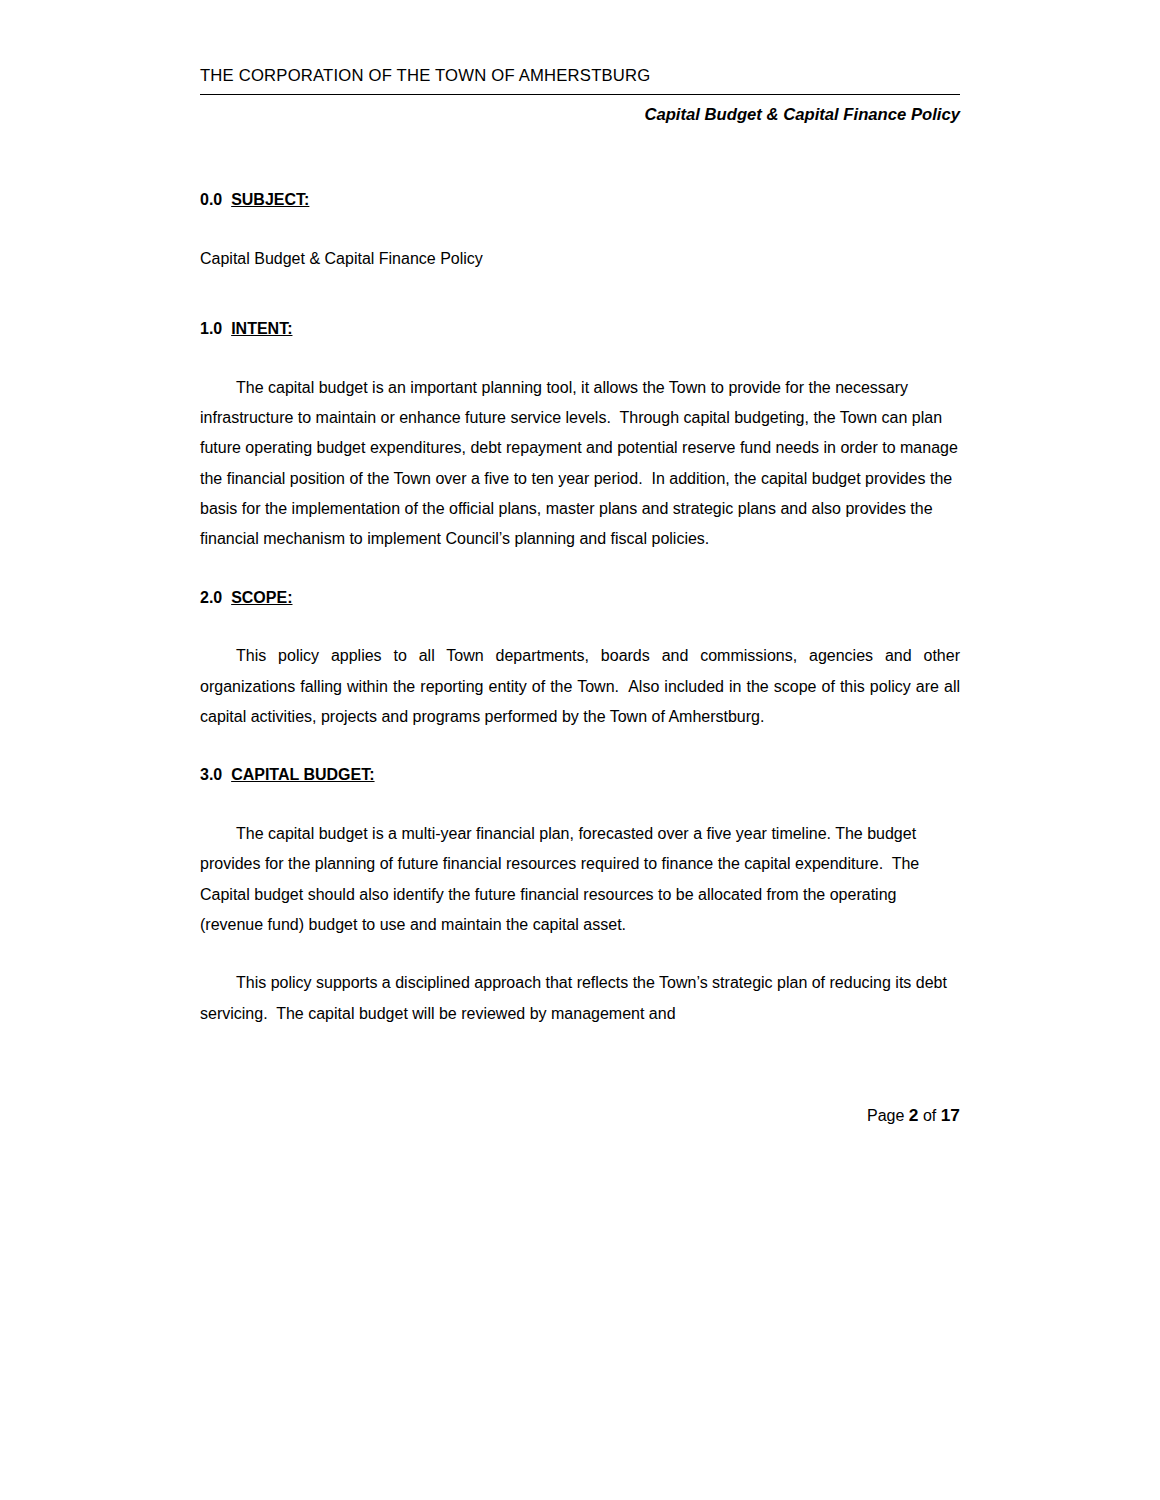THE CORPORATION OF THE TOWN OF AMHERSTBURG
Capital Budget & Capital Finance Policy
0.0 SUBJECT:
Capital Budget & Capital Finance Policy
1.0 INTENT:
The capital budget is an important planning tool, it allows the Town to provide for the necessary infrastructure to maintain or enhance future service levels. Through capital budgeting, the Town can plan future operating budget expenditures, debt repayment and potential reserve fund needs in order to manage the financial position of the Town over a five to ten year period. In addition, the capital budget provides the basis for the implementation of the official plans, master plans and strategic plans and also provides the financial mechanism to implement Council’s planning and fiscal policies.
2.0 SCOPE:
This policy applies to all Town departments, boards and commissions, agencies and other organizations falling within the reporting entity of the Town. Also included in the scope of this policy are all capital activities, projects and programs performed by the Town of Amherstburg.
3.0 CAPITAL BUDGET:
The capital budget is a multi-year financial plan, forecasted over a five year timeline. The budget provides for the planning of future financial resources required to finance the capital expenditure. The Capital budget should also identify the future financial resources to be allocated from the operating (revenue fund) budget to use and maintain the capital asset.
This policy supports a disciplined approach that reflects the Town’s strategic plan of reducing its debt servicing. The capital budget will be reviewed by management and
Page 2 of 17